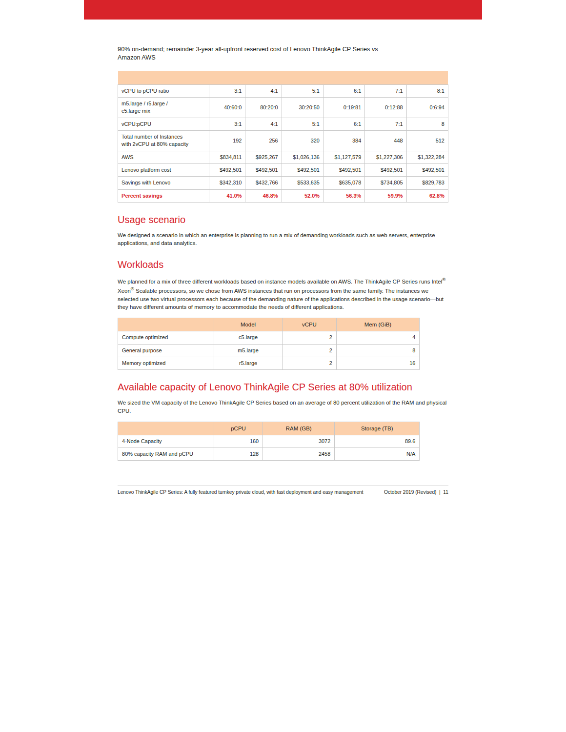90% on-demand; remainder 3-year all-upfront reserved cost of Lenovo ThinkAgile CP Series vs
Amazon AWS
| vCPU to pCPU ratio | 3:1 | 4:1 | 5:1 | 6:1 | 7:1 | 8:1 |
| m5.large / r5.large / c5.large mix | 40:60:0 | 80:20:0 | 30:20:50 | 0:19:81 | 0:12:88 | 0:6:94 |
| vCPU:pCPU | 3:1 | 4:1 | 5:1 | 6:1 | 7:1 | 8 |
| Total number of Instances with 2vCPU at 80% capacity | 192 | 256 | 320 | 384 | 448 | 512 |
| AWS | $834,811 | $925,267 | $1,026,136 | $1,127,579 | $1,227,306 | $1,322,284 |
| Lenovo platform cost | $492,501 | $492,501 | $492,501 | $492,501 | $492,501 | $492,501 |
| Savings with Lenovo | $342,310 | $432,766 | $533,635 | $635,078 | $734,805 | $829,783 |
| Percent savings | 41.0% | 46.8% | 52.0% | 56.3% | 59.9% | 62.8% |
Usage scenario
We designed a scenario in which an enterprise is planning to run a mix of demanding workloads such as web servers, enterprise applications, and data analytics.
Workloads
We planned for a mix of three different workloads based on instance models available on AWS. The ThinkAgile CP Series runs Intel® Xeon® Scalable processors, so we chose from AWS instances that run on processors from the same family. The instances we selected use two virtual processors each because of the demanding nature of the applications described in the usage scenario—but they have different amounts of memory to accommodate the needs of different applications.
| | Model | vCPU | Mem (GiB) |
| --- | --- | --- | --- |
| Compute optimized | c5.large | 2 | 4 |
| General purpose | m5.large | 2 | 8 |
| Memory optimized | r5.large | 2 | 16 |
Available capacity of Lenovo ThinkAgile CP Series at 80% utilization
We sized the VM capacity of the Lenovo ThinkAgile CP Series based on an average of 80 percent utilization of the RAM and physical CPU.
| | pCPU | RAM (GB) | Storage (TB) |
| --- | --- | --- | --- |
| 4-Node Capacity | 160 | 3072 | 89.6 |
| 80% capacity RAM and pCPU | 128 | 2458 | N/A |
Lenovo ThinkAgile CP Series: A fully featured turnkey private cloud, with fast deployment and easy management
October 2019 (Revised) | 11